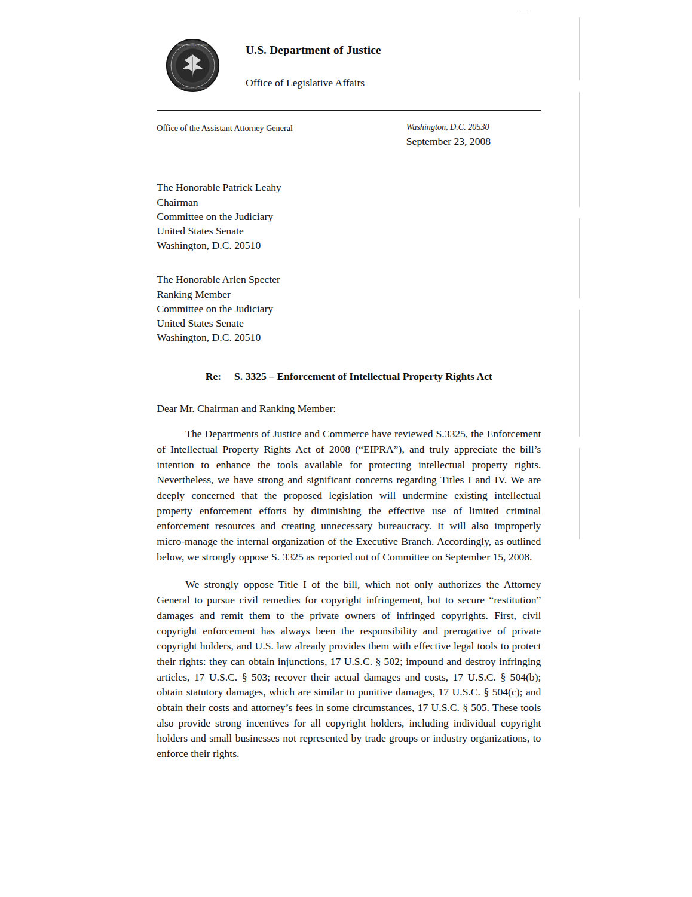DEPARTMENT OF JUSTICE UNITED STATES OF AMERICA
U.S. Department of Justice
Office of Legislative Affairs
Office of the Assistant Attorney General
Washington, D.C. 20530
September 23, 2008
The Honorable Patrick Leahy
Chairman
Committee on the Judiciary
United States Senate
Washington, D.C. 20510
The Honorable Arlen Specter
Ranking Member
Committee on the Judiciary
United States Senate
Washington, D.C. 20510
Re: S. 3325 – Enforcement of Intellectual Property Rights Act
Dear Mr. Chairman and Ranking Member:
The Departments of Justice and Commerce have reviewed S.3325, the Enforcement of Intellectual Property Rights Act of 2008 (“EIPRA”), and truly appreciate the bill’s intention to enhance the tools available for protecting intellectual property rights. Nevertheless, we have strong and significant concerns regarding Titles I and IV. We are deeply concerned that the proposed legislation will undermine existing intellectual property enforcement efforts by diminishing the effective use of limited criminal enforcement resources and creating unnecessary bureaucracy. It will also improperly micro-manage the internal organization of the Executive Branch. Accordingly, as outlined below, we strongly oppose S. 3325 as reported out of Committee on September 15, 2008.
We strongly oppose Title I of the bill, which not only authorizes the Attorney General to pursue civil remedies for copyright infringement, but to secure “restitution” damages and remit them to the private owners of infringed copyrights. First, civil copyright enforcement has always been the responsibility and prerogative of private copyright holders, and U.S. law already provides them with effective legal tools to protect their rights: they can obtain injunctions, 17 U.S.C. § 502; impound and destroy infringing articles, 17 U.S.C. § 503; recover their actual damages and costs, 17 U.S.C. § 504(b); obtain statutory damages, which are similar to punitive damages, 17 U.S.C. § 504(c); and obtain their costs and attorney’s fees in some circumstances, 17 U.S.C. § 505. These tools also provide strong incentives for all copyright holders, including individual copyright holders and small businesses not represented by trade groups or industry organizations, to enforce their rights.